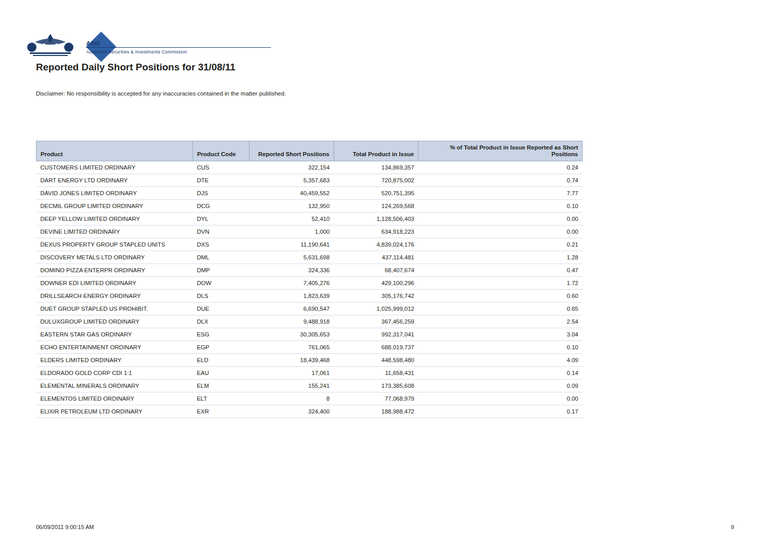ASIC
Australian Securities & Investments Commission
Reported Daily Short Positions for 31/08/11
Disclaimer: No responsibility is accepted for any inaccuracies contained in the matter published.
| Product | Product Code | Reported Short Positions | Total Product in Issue | % of Total Product in Issue Reported as Short Positions |
| --- | --- | --- | --- | --- |
| CUSTOMERS LIMITED ORDINARY | CUS | 322,154 | 134,869,357 | 0.24 |
| DART ENERGY LTD ORDINARY | DTE | 5,357,683 | 720,875,002 | 0.74 |
| DAVID JONES LIMITED ORDINARY | DJS | 40,459,552 | 520,751,395 | 7.77 |
| DECMIL GROUP LIMITED ORDINARY | DCG | 132,950 | 124,269,568 | 0.10 |
| DEEP YELLOW LIMITED ORDINARY | DYL | 52,410 | 1,128,506,403 | 0.00 |
| DEVINE LIMITED ORDINARY | DVN | 1,000 | 634,918,223 | 0.00 |
| DEXUS PROPERTY GROUP STAPLED UNITS | DXS | 11,190,641 | 4,839,024,176 | 0.21 |
| DISCOVERY METALS LTD ORDINARY | DML | 5,631,698 | 437,114,481 | 1.28 |
| DOMINO PIZZA ENTERPR ORDINARY | DMP | 324,336 | 68,407,674 | 0.47 |
| DOWNER EDI LIMITED ORDINARY | DOW | 7,405,276 | 429,100,296 | 1.72 |
| DRILLSEARCH ENERGY ORDINARY | DLS | 1,823,639 | 305,176,742 | 0.60 |
| DUET GROUP STAPLED US PROHIBIT. | DUE | 6,690,547 | 1,025,999,012 | 0.65 |
| DULUXGROUP LIMITED ORDINARY | DLX | 9,488,918 | 367,456,259 | 2.54 |
| EASTERN STAR GAS ORDINARY | ESG | 30,305,653 | 992,317,041 | 3.04 |
| ECHO ENTERTAINMENT ORDINARY | EGP | 761,065 | 688,019,737 | 0.10 |
| ELDERS LIMITED ORDINARY | ELD | 18,439,468 | 448,598,480 | 4.09 |
| ELDORADO GOLD CORP CDI 1:1 | EAU | 17,061 | 11,658,431 | 0.14 |
| ELEMENTAL MINERALS ORDINARY | ELM | 155,241 | 173,385,608 | 0.09 |
| ELEMENTOS LIMITED ORDINARY | ELT | 8 | 77,068,979 | 0.00 |
| ELIXIR PETROLEUM LTD ORDINARY | EXR | 324,400 | 188,988,472 | 0.17 |
06/09/2011 9:00:15 AM
9